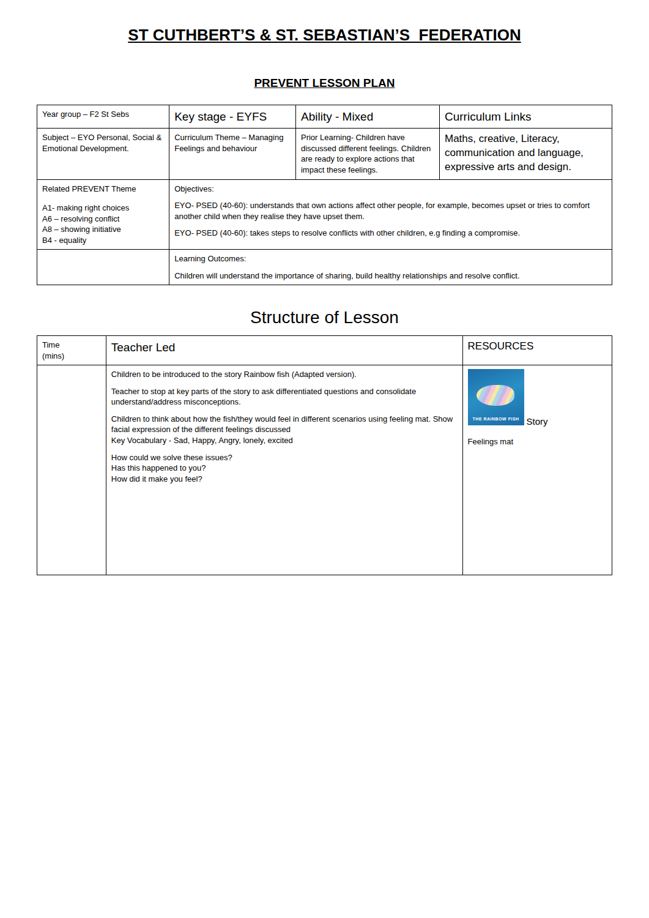ST CUTHBERT’S & ST. SEBASTIAN’S FEDERATION
PREVENT LESSON PLAN
| Year group – F2 St Sebs | Key stage - EYFS | Ability - Mixed | Curriculum Links |
| Subject – EYO Personal, Social & Emotional Development. | Curriculum Theme – Managing Feelings and behaviour | Prior Learning- Children have discussed different feelings. Children are ready to explore actions that impact these feelings. | Maths, creative, Literacy, communication and language, expressive arts and design. |
| Related PREVENT Theme A1- making right choices A6 – resolving conflict A8 – showing initiative B4 - equality | Objectives: EYO- PSED (40-60): understands that own actions affect other people, for example, becomes upset or tries to comfort another child when they realise they have upset them. EYO- PSED (40-60): takes steps to resolve conflicts with other children, e.g finding a compromise. |
| | Learning Outcomes: Children will understand the importance of sharing, build healthy relationships and resolve conflict. |
Structure of Lesson
| Time (mins) | Teacher Led | RESOURCES |
| | Children to be introduced to the story Rainbow fish (Adapted version). Teacher to stop at key parts of the story to ask differentiated questions and consolidate understand/address misconceptions. Children to think about how the fish/they would feel in different scenarios using feeling mat. Show facial expression of the different feelings discussed Key Vocabulary - Sad, Happy, Angry, lonely, excited How could we solve these issues? Has this happened to you? How did it make you feel? | Story Feelings mat |